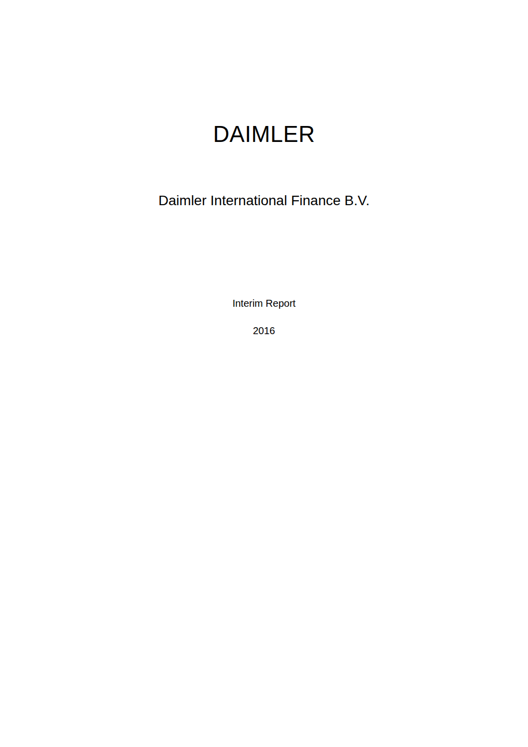DAIMLER
Daimler International Finance B.V.
Interim Report
2016